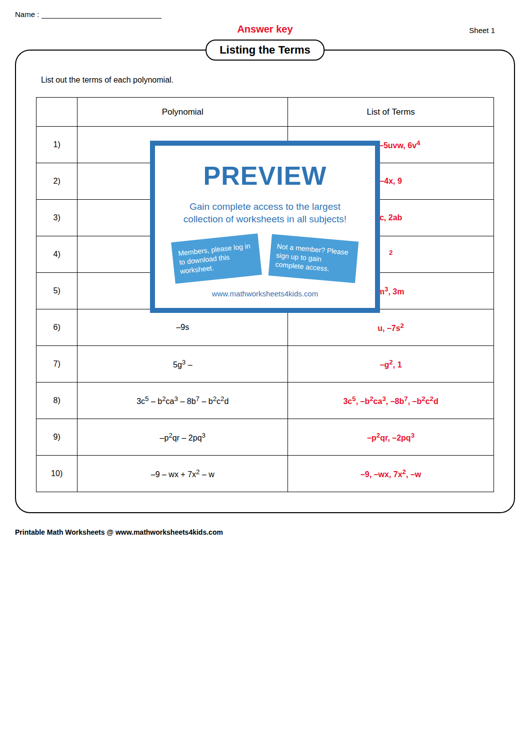Name :
Answer key
Sheet 1
Listing the Terms
List out the terms of each polynomial.
| | Polynomial | List of Terms |
| --- | --- | --- |
| 1) | 7uv – 5uvw + 6v 4 | 7uv, –5uvw, 6v 4 |
| 2) | x 6 – x | –4x, 9 |
| 3) | –3a | c, 2ab |
| 4) | | 2 |
| 5) | m 4 + | m 3 , 3m |
| 6) | –9s | u, –7s 2 |
| 7) | 5g 3 – | –g 2 , 1 |
| 8) | 3c 5 – b 2 ca 3 – 8b 7 – b 2 c 2 d | 3c 5 , –b 2 ca 3 , –8b 7 , –b 2 c 2 d |
| 9) | –p 2 qr – 2pq 3 | –p 2 qr, –2pq 3 |
| 10) | –9 – wx + 7x 2 – w | –9, –wx, 7x 2 , –w |
PREVIEW
Gain complete access to the largest
collection of worksheets in all subjects!
Members, please log in to download this worksheet.
Not a member? Please sign up to gain complete access.
www.mathworksheets4kids.com
Printable Math Worksheets @ www.mathworksheets4kids.com